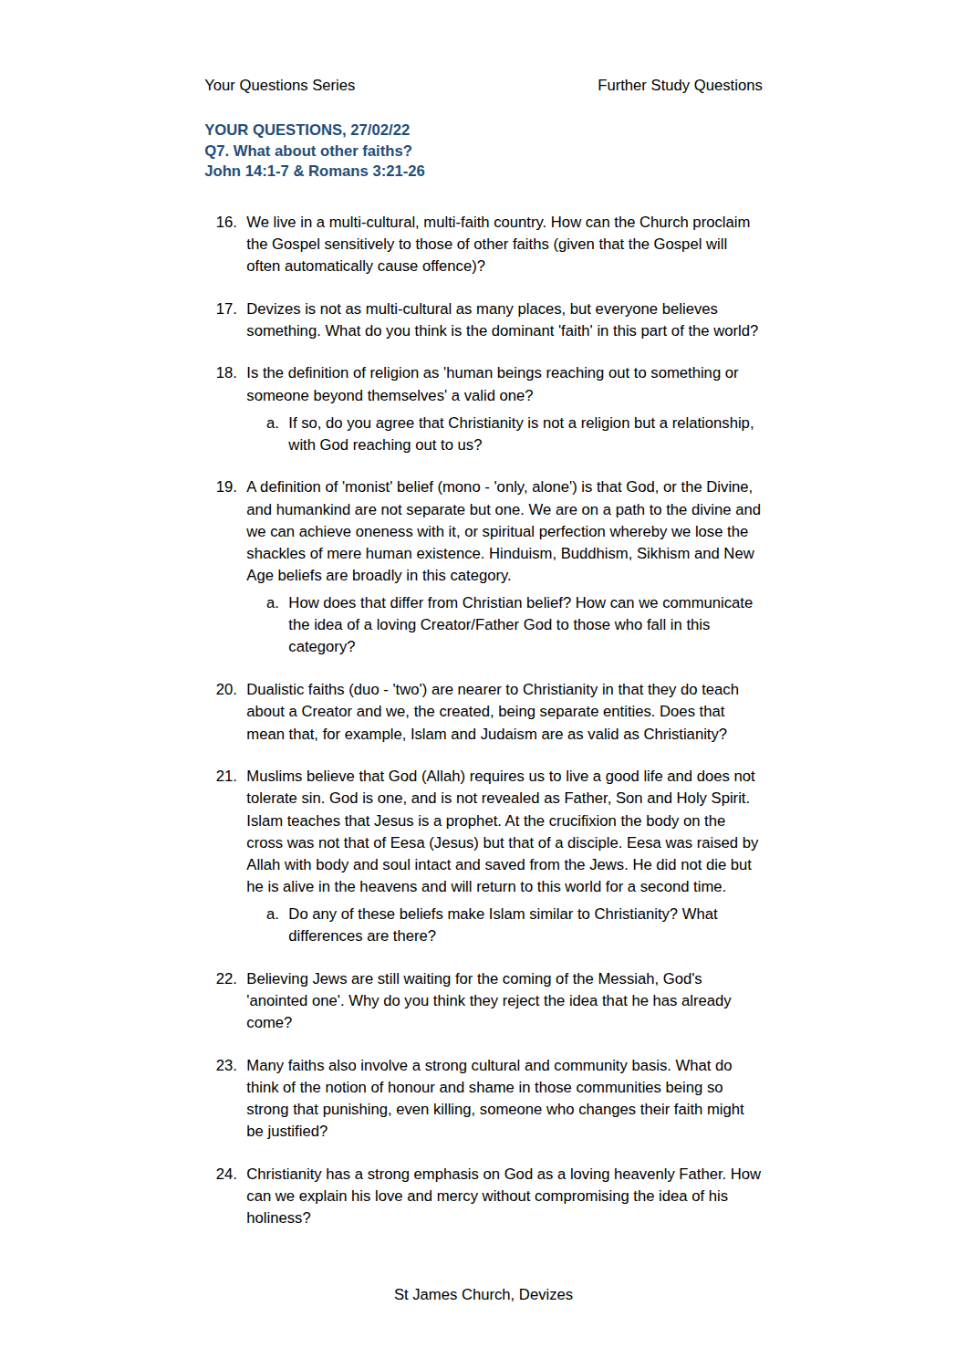Your Questions Series Further Study Questions
YOUR QUESTIONS, 27/02/22
Q7. What about other faiths?
John 14:1-7 & Romans 3:21-26
We live in a multi-cultural, multi-faith country. How can the Church proclaim the Gospel sensitively to those of other faiths (given that the Gospel will often automatically cause offence)?
Devizes is not as multi-cultural as many places, but everyone believes something. What do you think is the dominant 'faith' in this part of the world?
Is the definition of religion as 'human beings reaching out to something or someone beyond themselves' a valid one?
If so, do you agree that Christianity is not a religion but a relationship, with God reaching out to us?
A definition of 'monist' belief (mono - 'only, alone') is that God, or the Divine, and humankind are not separate but one. We are on a path to the divine and we can achieve oneness with it, or spiritual perfection whereby we lose the shackles of mere human existence. Hinduism, Buddhism, Sikhism and New Age beliefs are broadly in this category.
How does that differ from Christian belief? How can we communicate the idea of a loving Creator/Father God to those who fall in this category?
Dualistic faiths (duo - 'two') are nearer to Christianity in that they do teach about a Creator and we, the created, being separate entities. Does that mean that, for example, Islam and Judaism are as valid as Christianity?
Muslims believe that God (Allah) requires us to live a good life and does not tolerate sin. God is one, and is not revealed as Father, Son and Holy Spirit. Islam teaches that Jesus is a prophet. At the crucifixion the body on the cross was not that of Eesa (Jesus) but that of a disciple. Eesa was raised by Allah with body and soul intact and saved from the Jews. He did not die but he is alive in the heavens and will return to this world for a second time.
Do any of these beliefs make Islam similar to Christianity? What differences are there?
Believing Jews are still waiting for the coming of the Messiah, God's 'anointed one'. Why do you think they reject the idea that he has already come?
Many faiths also involve a strong cultural and community basis. What do think of the notion of honour and shame in those communities being so strong that punishing, even killing, someone who changes their faith might be justified?
Christianity has a strong emphasis on God as a loving heavenly Father. How can we explain his love and mercy without compromising the idea of his holiness?
St James Church, Devizes